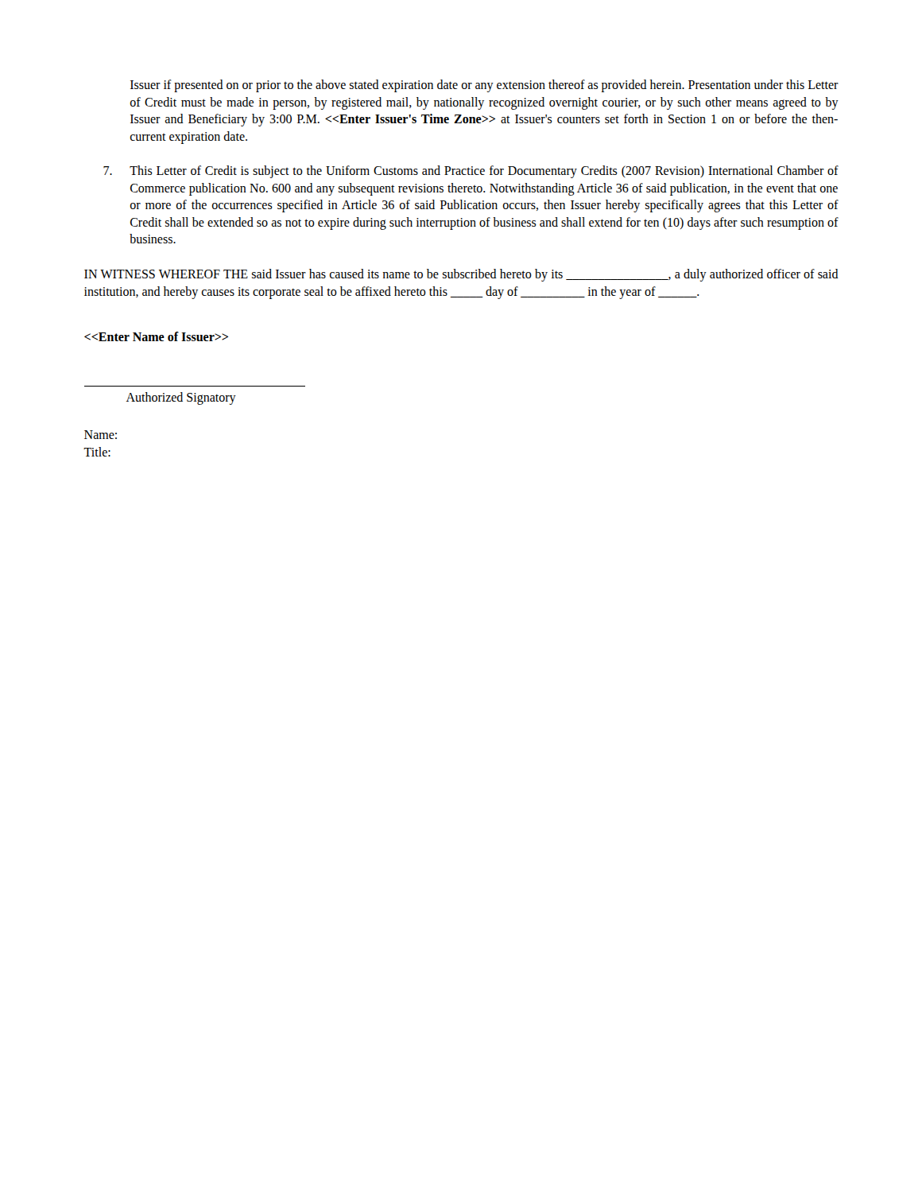Issuer if presented on or prior to the above stated expiration date or any extension thereof as provided herein. Presentation under this Letter of Credit must be made in person, by registered mail, by nationally recognized overnight courier, or by such other means agreed to by Issuer and Beneficiary by 3:00 P.M. <<Enter Issuer's Time Zone>> at Issuer's counters set forth in Section 1 on or before the then-current expiration date.
This Letter of Credit is subject to the Uniform Customs and Practice for Documentary Credits (2007 Revision) International Chamber of Commerce publication No. 600 and any subsequent revisions thereto. Notwithstanding Article 36 of said publication, in the event that one or more of the occurrences specified in Article 36 of said Publication occurs, then Issuer hereby specifically agrees that this Letter of Credit shall be extended so as not to expire during such interruption of business and shall extend for ten (10) days after such resumption of business.
IN WITNESS WHEREOF THE said Issuer has caused its name to be subscribed hereto by its ________________, a duly authorized officer of said institution, and hereby causes its corporate seal to be affixed hereto this _____ day of __________ in the year of ______.
<<Enter Name of Issuer>>
Authorized Signatory
Name:
Title: